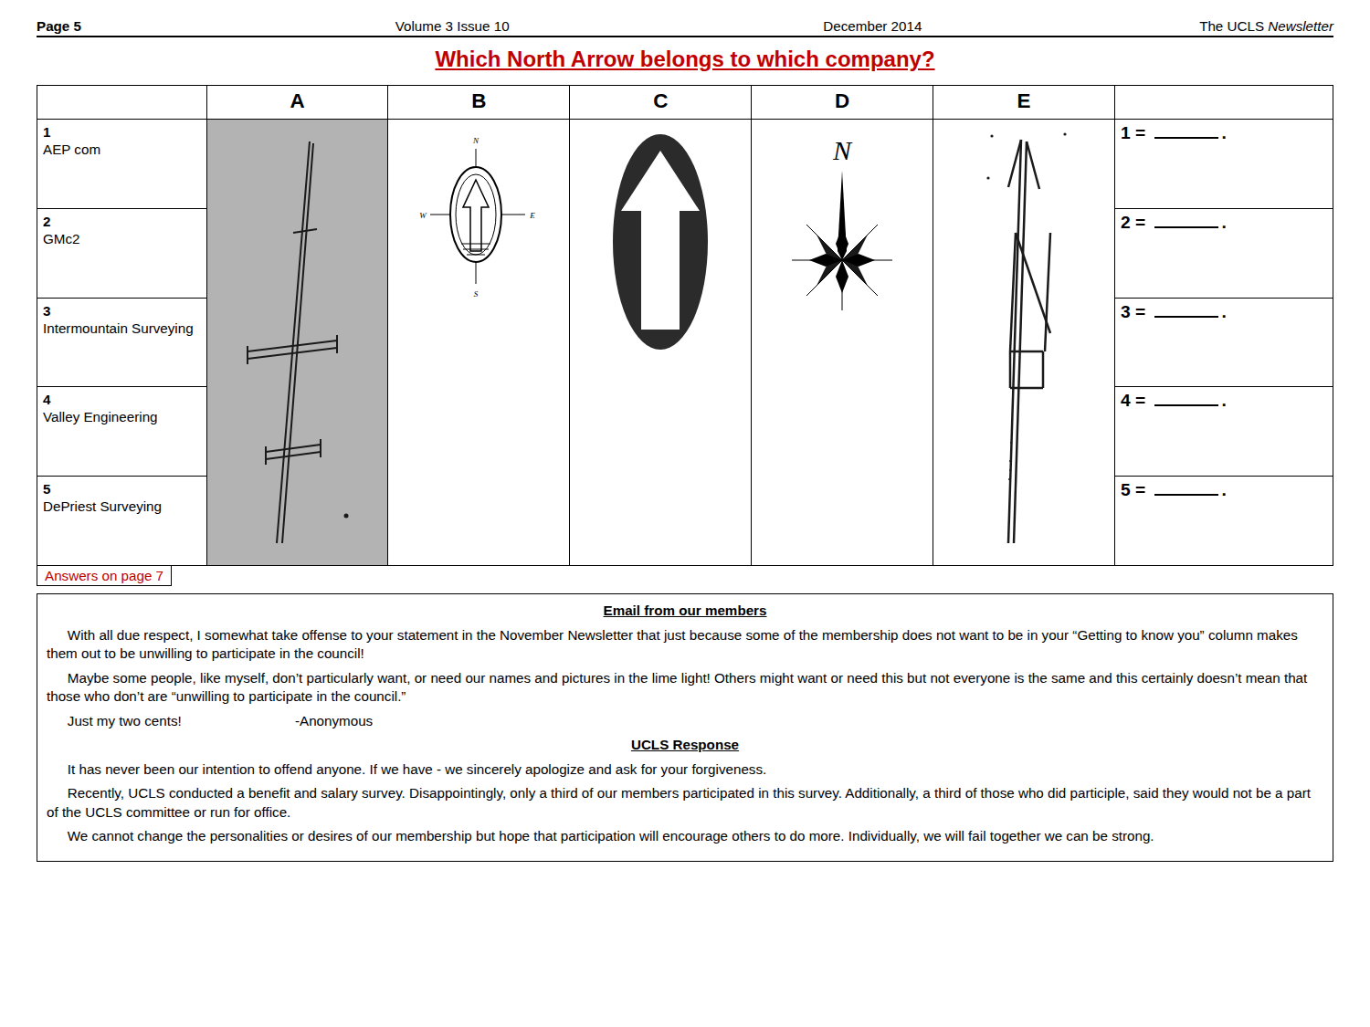Page 5 Volume 3 Issue 10 December 2014 The UCLS Newsletter
Which North Arrow belongs to which company?
| | A | B | C | D | E | |
| --- | --- | --- | --- | --- | --- | --- |
| 1 AEP com | | N S W E | | N | | 1 = . |
| 2 GMc2 | 2 = . |
| 3 Intermountain Surveying | 3 = . |
| 4 Valley Engineering | 4 = . |
| 5 DePriest Surveying | 5 = . |
Answers on page 7
Email from our members
With all due respect, I somewhat take offense to your statement in the November Newsletter that just because some of the membership does not want to be in your “Getting to know you” column makes them out to be unwilling to participate in the council!
Maybe some people, like myself, don’t particularly want, or need our names and pictures in the lime light! Others might want or need this but not everyone is the same and this certainly doesn’t mean that those who don’t are “unwilling to participate in the council.”
Just my two cents! -Anonymous
UCLS Response
It has never been our intention to offend anyone. If we have - we sincerely apologize and ask for your forgiveness.
Recently, UCLS conducted a benefit and salary survey. Disappointingly, only a third of our members participated in this survey. Additionally, a third of those who did participle, said they would not be a part of the UCLS committee or run for office.
We cannot change the personalities or desires of our membership but hope that participation will encourage others to do more. Individually, we will fail together we can be strong.